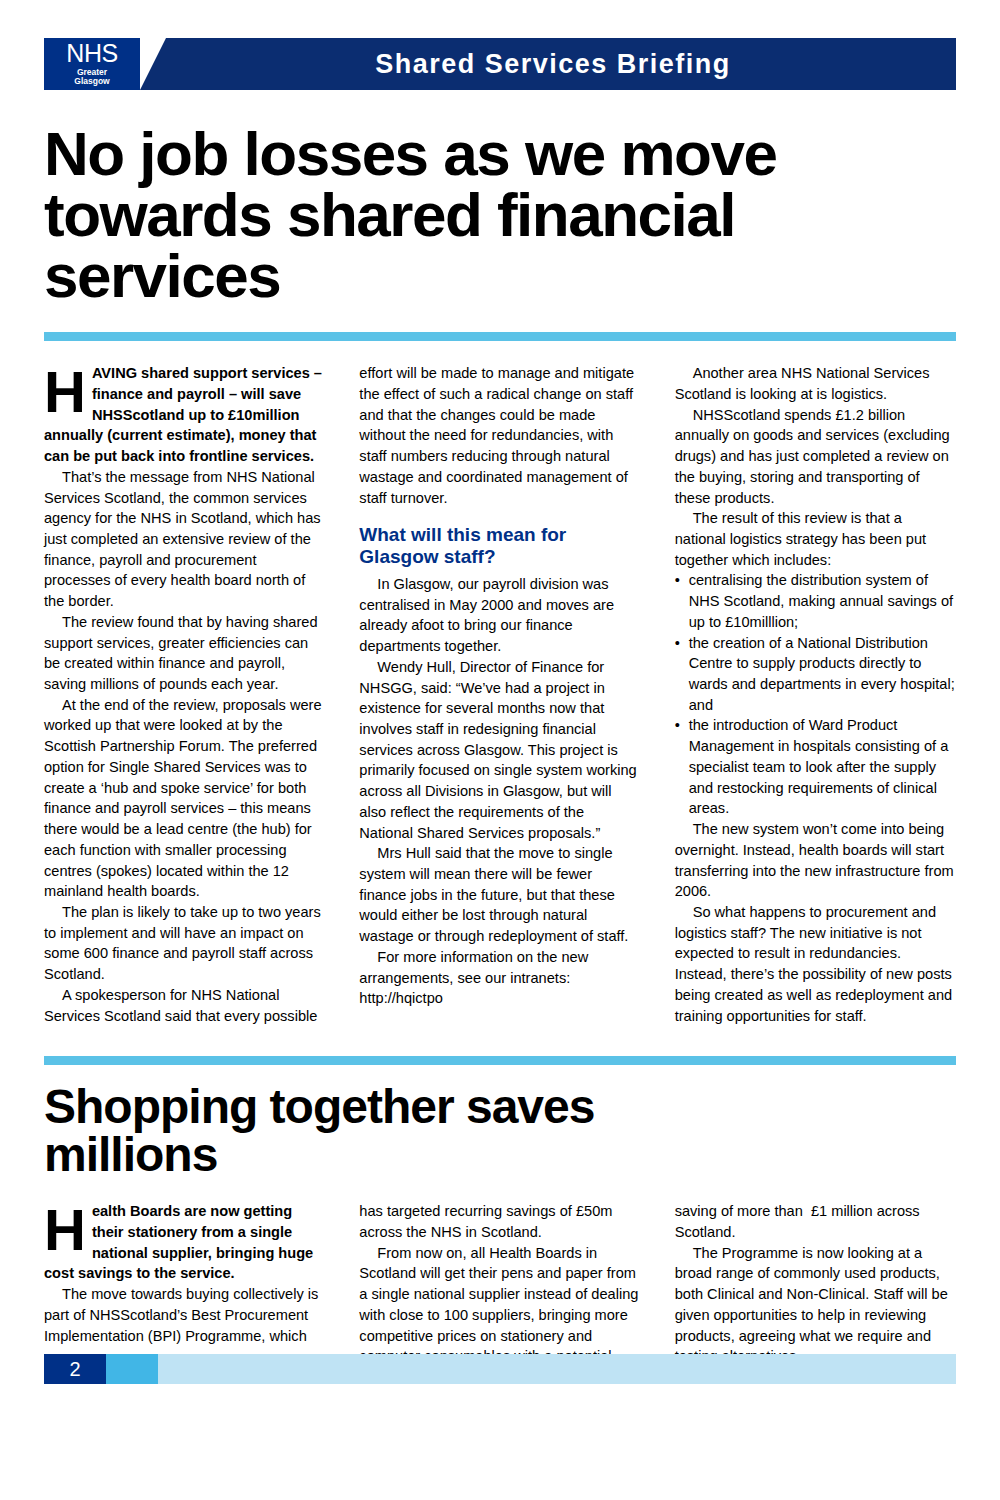NHS Greater
Glasgow
Shared Services Briefing
No job losses as we move towards shared financial services
HAVING shared support services – finance and payroll – will save NHSScotland up to £10million annually (current estimate), money that can be put back into frontline services.
That’s the message from NHS National Services Scotland, the common services agency for the NHS in Scotland, which has just completed an extensive review of the finance, payroll and procurement processes of every health board north of the border.
The review found that by having shared support services, greater efficiencies can be created within finance and payroll, saving millions of pounds each year.
At the end of the review, proposals were worked up that were looked at by the Scottish Partnership Forum. The preferred option for Single Shared Services was to create a ‘hub and spoke service’ for both finance and payroll services – this means there would be a lead centre (the hub) for each function with smaller processing centres (spokes) located within the 12 mainland health boards.
The plan is likely to take up to two years to implement and will have an impact on some 600 finance and payroll staff across Scotland.
A spokesperson for NHS National Services Scotland said that every possible effort will be made to manage and mitigate the effect of such a radical change on staff and that the changes could be made without the need for redundancies, with staff numbers reducing through natural wastage and coordinated management of staff turnover.
What will this mean for Glasgow staff?
In Glasgow, our payroll division was centralised in May 2000 and moves are already afoot to bring our finance departments together.
Wendy Hull, Director of Finance for NHSGG, said: “We’ve had a project in existence for several months now that involves staff in redesigning financial services across Glasgow. This project is primarily focused on single system working across all Divisions in Glasgow, but will also reflect the requirements of the National Shared Services proposals.”
Mrs Hull said that the move to single system will mean there will be fewer finance jobs in the future, but that these would either be lost through natural wastage or through redeployment of staff.
For more information on the new arrangements, see our intranets: http://hqictpo
Another area NHS National Services Scotland is looking at is logistics.
NHSScotland spends £1.2 billion annually on goods and services (excluding drugs) and has just completed a review on the buying, storing and transporting of these products.
The result of this review is that a national logistics strategy has been put together which includes:
centralising the distribution system of NHS Scotland, making annual savings of up to £10milllion;
the creation of a National Distribution Centre to supply products directly to wards and departments in every hospital; and
the introduction of Ward Product Management in hospitals consisting of a specialist team to look after the supply and restocking requirements of clinical areas.
The new system won’t come into being overnight. Instead, health boards will start transferring into the new infrastructure from 2006.
So what happens to procurement and logistics staff? The new initiative is not expected to result in redundancies. Instead, there’s the possibility of new posts being created as well as redeployment and training opportunities for staff.
Shopping together saves millions
Health Boards are now getting their stationery from a single national supplier, bringing huge cost savings to the service.
The move towards buying collectively is part of NHSScotland’s Best Procurement Implementation (BPI) Programme, which has targeted recurring savings of £50m across the NHS in Scotland.
From now on, all Health Boards in Scotland will get their pens and paper from a single national supplier instead of dealing with close to 100 suppliers, bringing more competitive prices on stationery and computer consumables with a potential saving of more than £1 million across Scotland.
The Programme is now looking at a broad range of commonly used products, both Clinical and Non-Clinical. Staff will be given opportunities to help in reviewing products, agreeing what we require and testing alternatives.
2